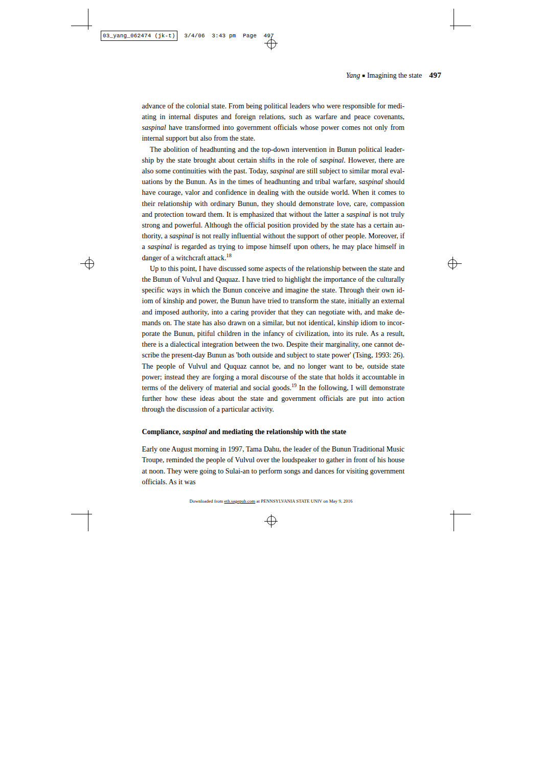03_yang_062474 (jk-t) 3/4/06 3:43 pm Page 497
Yang■Imagining the state497
advance of the colonial state. From being political leaders who were responsible for mediating in internal disputes and foreign relations, such as warfare and peace covenants, saspinal have transformed into government officials whose power comes not only from internal support but also from the state.
The abolition of headhunting and the top-down intervention in Bunun political leadership by the state brought about certain shifts in the role of saspinal. However, there are also some continuities with the past. Today, saspinal are still subject to similar moral evaluations by the Bunun. As in the times of headhunting and tribal warfare, saspinal should have courage, valor and confidence in dealing with the outside world. When it comes to their relationship with ordinary Bunun, they should demonstrate love, care, compassion and protection toward them. It is emphasized that without the latter a saspinal is not truly strong and powerful. Although the official position provided by the state has a certain authority, a saspinal is not really influential without the support of other people. Moreover, if a saspinal is regarded as trying to impose himself upon others, he may place himself in danger of a witchcraft attack.18
Up to this point, I have discussed some aspects of the relationship between the state and the Bunun of Vulvul and Ququaz. I have tried to highlight the importance of the culturally specific ways in which the Bunun conceive and imagine the state. Through their own idiom of kinship and power, the Bunun have tried to transform the state, initially an external and imposed authority, into a caring provider that they can negotiate with, and make demands on. The state has also drawn on a similar, but not identical, kinship idiom to incorporate the Bunun, pitiful children in the infancy of civilization, into its rule. As a result, there is a dialectical integration between the two. Despite their marginality, one cannot describe the present-day Bunun as 'both outside and subject to state power' (Tsing, 1993: 26). The people of Vulvul and Ququaz cannot be, and no longer want to be, outside state power; instead they are forging a moral discourse of the state that holds it accountable in terms of the delivery of material and social goods.19 In the following, I will demonstrate further how these ideas about the state and government officials are put into action through the discussion of a particular activity.
Compliance, saspinal and mediating the relationship with the state
Early one August morning in 1997, Tama Dahu, the leader of the Bunun Traditional Music Troupe, reminded the people of Vulvul over the loudspeaker to gather in front of his house at noon. They were going to Sulai-an to perform songs and dances for visiting government officials. As it was
Downloaded from eth.sagepub.com at PENNSYLVANIA STATE UNIV on May 9, 2016